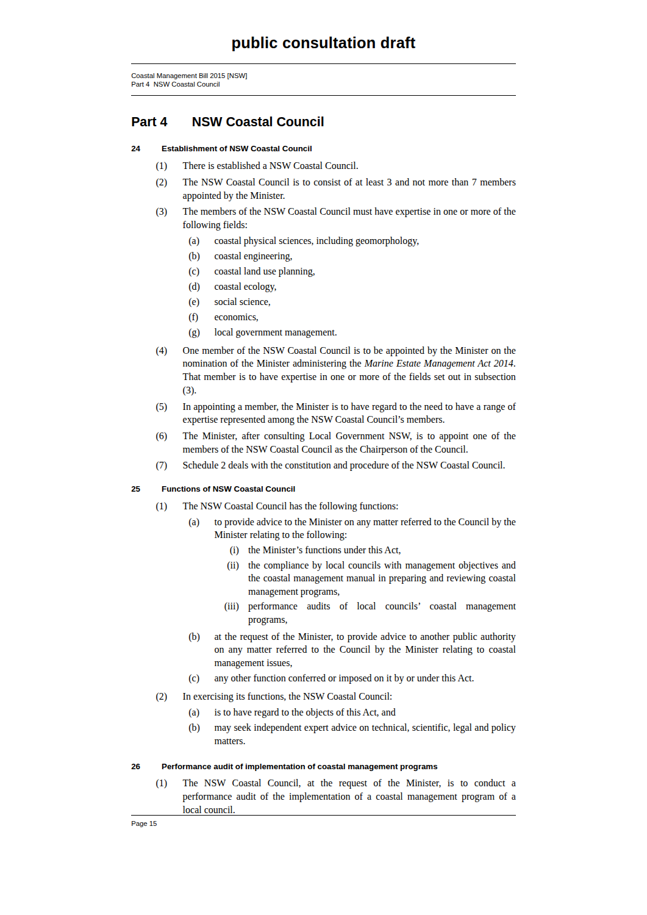public consultation draft
Coastal Management Bill 2015 [NSW]
Part 4 NSW Coastal Council
Part 4 NSW Coastal Council
24 Establishment of NSW Coastal Council
(1) There is established a NSW Coastal Council.
(2) The NSW Coastal Council is to consist of at least 3 and not more than 7 members appointed by the Minister.
(3) The members of the NSW Coastal Council must have expertise in one or more of the following fields:
(a) coastal physical sciences, including geomorphology,
(b) coastal engineering,
(c) coastal land use planning,
(d) coastal ecology,
(e) social science,
(f) economics,
(g) local government management.
(4) One member of the NSW Coastal Council is to be appointed by the Minister on the nomination of the Minister administering the Marine Estate Management Act 2014. That member is to have expertise in one or more of the fields set out in subsection (3).
(5) In appointing a member, the Minister is to have regard to the need to have a range of expertise represented among the NSW Coastal Council’s members.
(6) The Minister, after consulting Local Government NSW, is to appoint one of the members of the NSW Coastal Council as the Chairperson of the Council.
(7) Schedule 2 deals with the constitution and procedure of the NSW Coastal Council.
25 Functions of NSW Coastal Council
(1) The NSW Coastal Council has the following functions:
(a) to provide advice to the Minister on any matter referred to the Council by the Minister relating to the following:
(i) the Minister’s functions under this Act,
(ii) the compliance by local councils with management objectives and the coastal management manual in preparing and reviewing coastal management programs,
(iii) performance audits of local councils’ coastal management programs,
(b) at the request of the Minister, to provide advice to another public authority on any matter referred to the Council by the Minister relating to coastal management issues,
(c) any other function conferred or imposed on it by or under this Act.
(2) In exercising its functions, the NSW Coastal Council:
(a) is to have regard to the objects of this Act, and
(b) may seek independent expert advice on technical, scientific, legal and policy matters.
26 Performance audit of implementation of coastal management programs
(1) The NSW Coastal Council, at the request of the Minister, is to conduct a performance audit of the implementation of a coastal management program of a local council.
Page 15